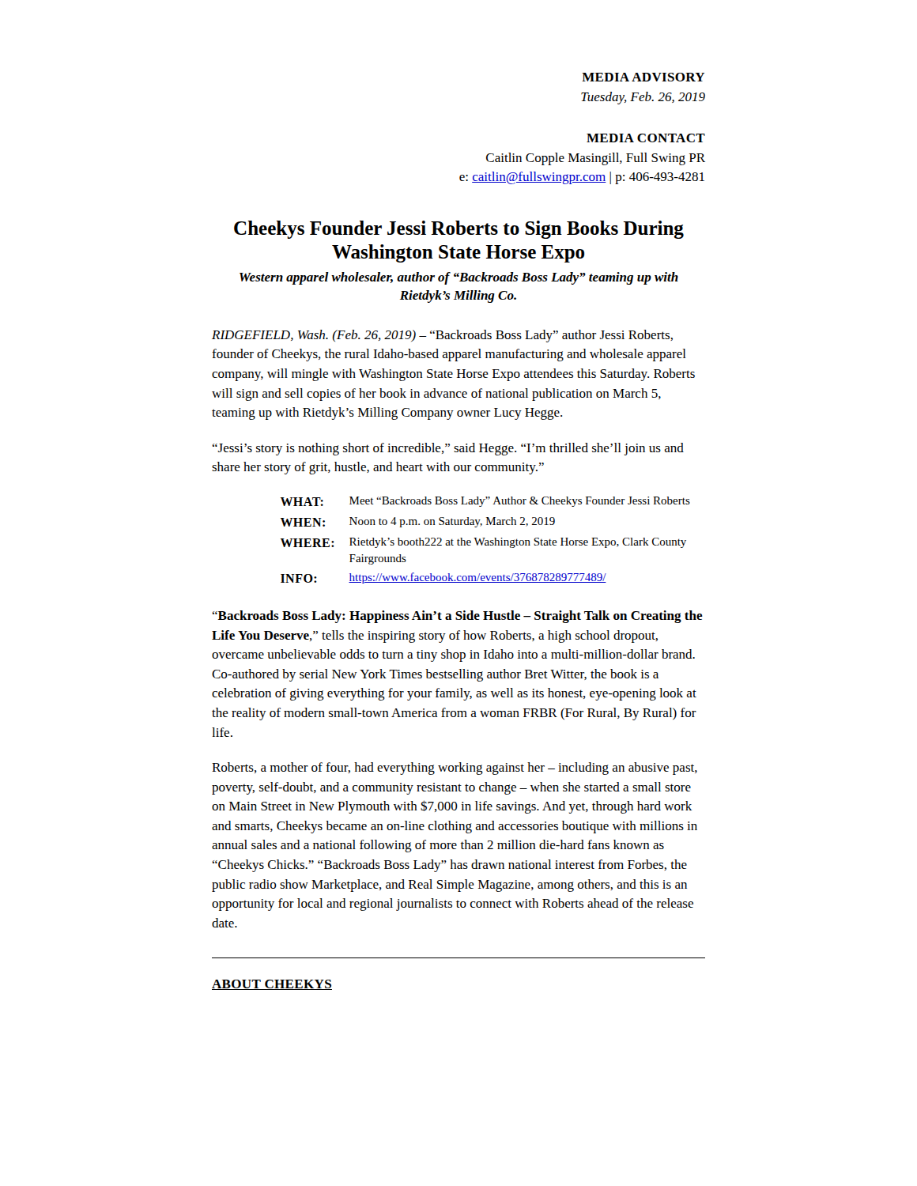MEDIA ADVISORY
Tuesday, Feb. 26, 2019
MEDIA CONTACT
Caitlin Copple Masingill, Full Swing PR
e: caitlin@fullswingpr.com | p: 406-493-4281
Cheekys Founder Jessi Roberts to Sign Books During
Washington State Horse Expo
Western apparel wholesaler, author of “Backroads Boss Lady” teaming up with Rietdyk’s Milling Co.
RIDGEFIELD, Wash. (Feb. 26, 2019) – “Backroads Boss Lady” author Jessi Roberts, founder of Cheekys, the rural Idaho-based apparel manufacturing and wholesale apparel company, will mingle with Washington State Horse Expo attendees this Saturday. Roberts will sign and sell copies of her book in advance of national publication on March 5, teaming up with Rietdyk’s Milling Company owner Lucy Hegge.
“Jessi’s story is nothing short of incredible,” said Hegge. “I’m thrilled she’ll join us and share her story of grit, hustle, and heart with our community.”
| WHAT: | Meet “Backroads Boss Lady” Author & Cheekys Founder Jessi Roberts |
| WHEN: | Noon to 4 p.m. on Saturday, March 2, 2019 |
| WHERE: | Rietdyk’s booth222 at the Washington State Horse Expo, Clark County Fairgrounds |
| INFO: | https://www.facebook.com/events/376878289777489/ |
“Backroads Boss Lady: Happiness Ain’t a Side Hustle – Straight Talk on Creating the Life You Deserve,” tells the inspiring story of how Roberts, a high school dropout, overcame unbelievable odds to turn a tiny shop in Idaho into a multi-million-dollar brand. Co-authored by serial New York Times bestselling author Bret Witter, the book is a celebration of giving everything for your family, as well as its honest, eye-opening look at the reality of modern small-town America from a woman FRBR (For Rural, By Rural) for life.
Roberts, a mother of four, had everything working against her – including an abusive past, poverty, self-doubt, and a community resistant to change – when she started a small store on Main Street in New Plymouth with $7,000 in life savings. And yet, through hard work and smarts, Cheekys became an on-line clothing and accessories boutique with millions in annual sales and a national following of more than 2 million die-hard fans known as “Cheekys Chicks.” “Backroads Boss Lady” has drawn national interest from Forbes, the public radio show Marketplace, and Real Simple Magazine, among others, and this is an opportunity for local and regional journalists to connect with Roberts ahead of the release date.
ABOUT CHEEKYS